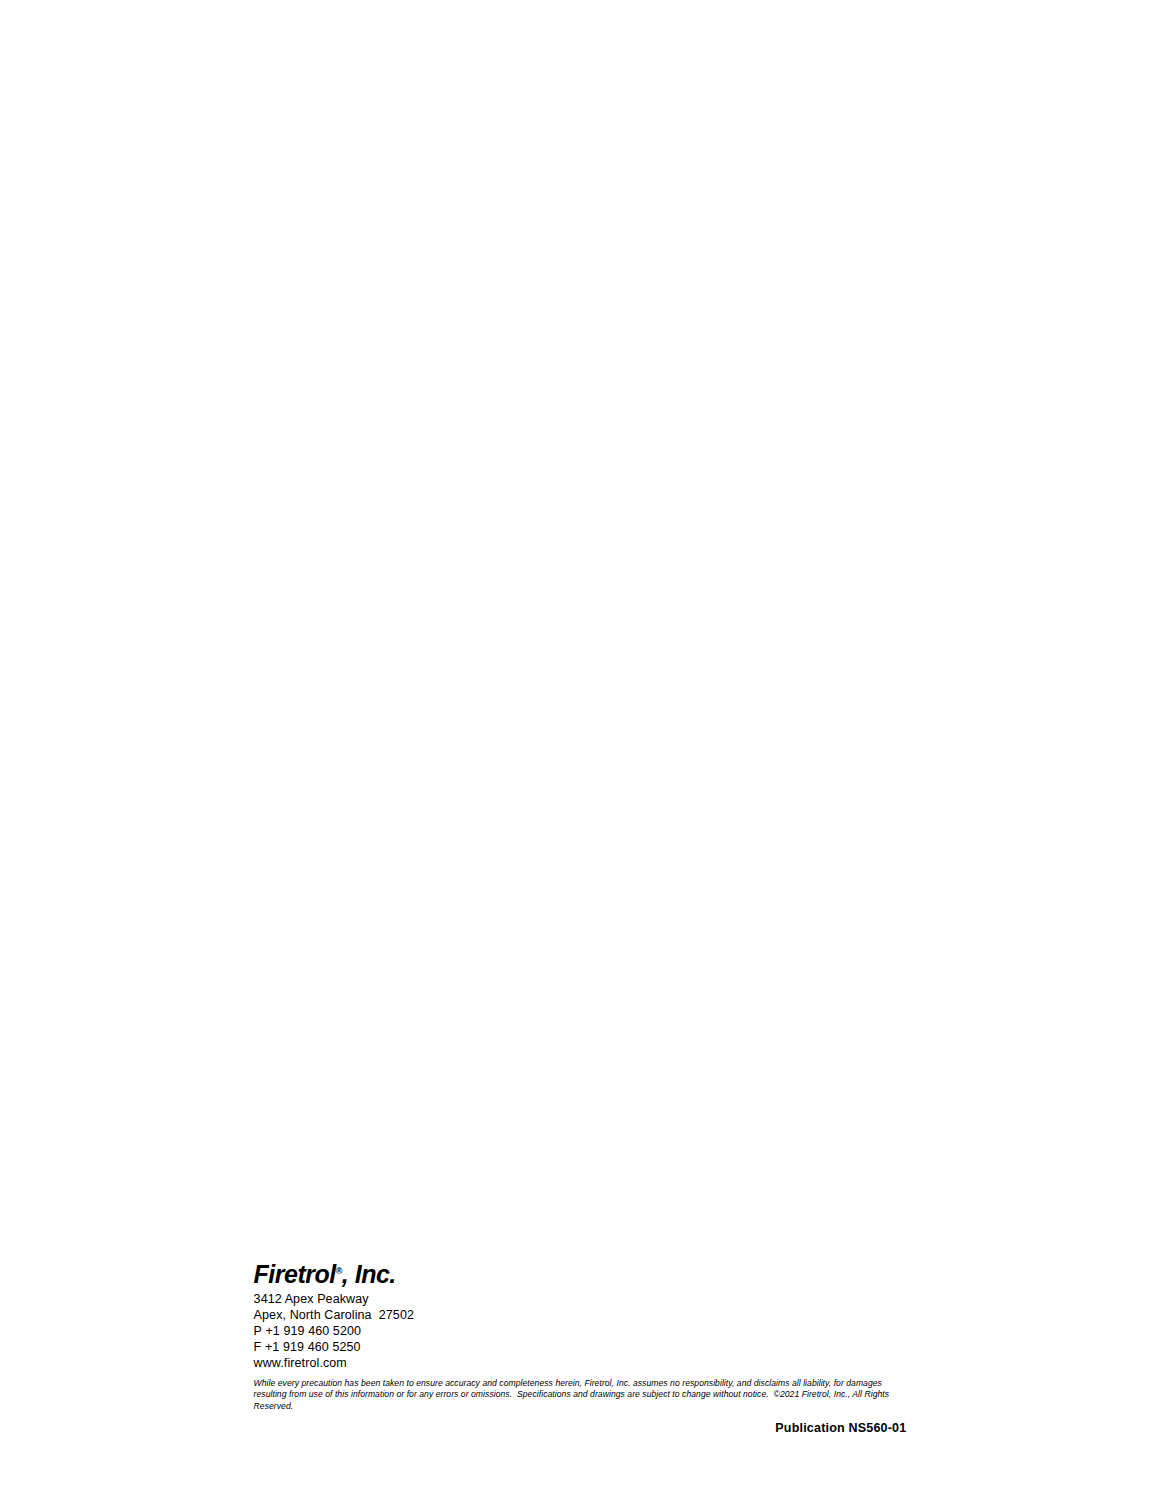Firetrol®, Inc.
3412 Apex Peakway
Apex, North Carolina 27502
P +1 919 460 5200
F +1 919 460 5250
www.firetrol.com
While every precaution has been taken to ensure accuracy and completeness herein, Firetrol, Inc. assumes no responsibility, and disclaims all liability, for damages resulting from use of this information or for any errors or omissions. Specifications and drawings are subject to change without notice. ©2021 Firetrol, Inc., All Rights Reserved.
Publication NS560-01